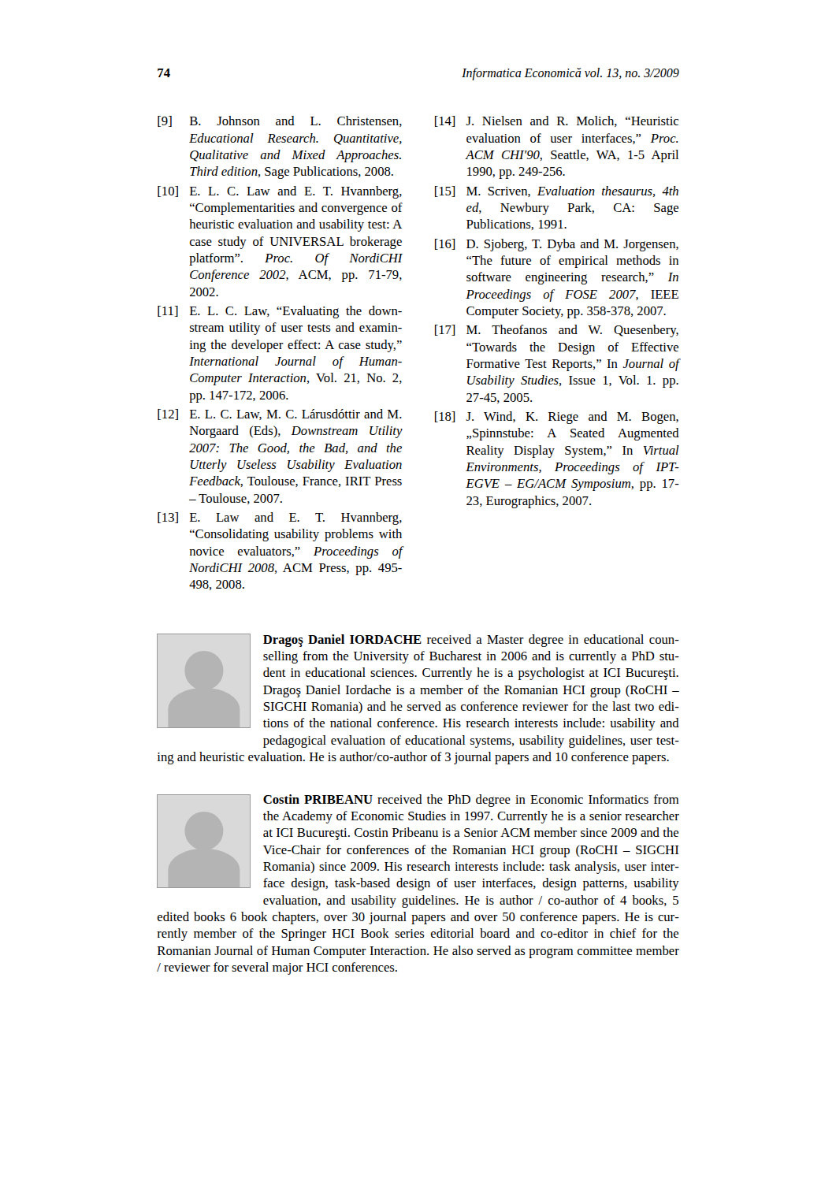74
Informatica Economică vol. 13, no. 3/2009
[9] B. Johnson and L. Christensen, Educational Research. Quantitative, Qualitative and Mixed Approaches. Third edition, Sage Publications, 2008.
[10] E. L. C. Law and E. T. Hvannberg, “Complementarities and convergence of heuristic evaluation and usability test: A case study of UNIVERSAL brokerage platform”. Proc. Of NordiCHI Conference 2002, ACM, pp. 71-79, 2002.
[11] E. L. C. Law, “Evaluating the downstream utility of user tests and examining the developer effect: A case study,” International Journal of Human-Computer Interaction, Vol. 21, No. 2, pp. 147-172, 2006.
[12] E. L. C. Law, M. C. Lárusdóttir and M. Norgaard (Eds), Downstream Utility 2007: The Good, the Bad, and the Utterly Useless Usability Evaluation Feedback, Toulouse, France, IRIT Press – Toulouse, 2007.
[13] E. Law and E. T. Hvannberg, “Consolidating usability problems with novice evaluators,” Proceedings of NordiCHI 2008, ACM Press, pp. 495-498, 2008.
[14] J. Nielsen and R. Molich, “Heuristic evaluation of user interfaces,” Proc. ACM CHI'90, Seattle, WA, 1-5 April 1990, pp. 249-256.
[15] M. Scriven, Evaluation thesaurus, 4th ed, Newbury Park, CA: Sage Publications, 1991.
[16] D. Sjoberg, T. Dyba and M. Jorgensen, “The future of empirical methods in software engineering research,” In Proceedings of FOSE 2007, IEEE Computer Society, pp. 358-378, 2007.
[17] M. Theofanos and W. Quesenbery, “Towards the Design of Effective Formative Test Reports,” In Journal of Usability Studies, Issue 1, Vol. 1. pp. 27-45, 2005.
[18] J. Wind, K. Riege and M. Bogen, „Spinnstube: A Seated Augmented Reality Display System,” In Virtual Environments, Proceedings of IPT-EGVE – EG/ACM Symposium, pp. 17-23, Eurographics, 2007.
Dragoş Daniel IORDACHE received a Master degree in educational counselling from the University of Bucharest in 2006 and is currently a PhD student in educational sciences. Currently he is a psychologist at ICI Bucureşti. Dragoş Daniel Iordache is a member of the Romanian HCI group (RoCHI – SIGCHI Romania) and he served as conference reviewer for the last two editions of the national conference. His research interests include: usability and pedagogical evaluation of educational systems, usability guidelines, user testing and heuristic evaluation. He is author/co-author of 3 journal papers and 10 conference papers.
Costin PRIBEANU received the PhD degree in Economic Informatics from the Academy of Economic Studies in 1997. Currently he is a senior researcher at ICI Bucureşti. Costin Pribeanu is a Senior ACM member since 2009 and the Vice-Chair for conferences of the Romanian HCI group (RoCHI – SIGCHI Romania) since 2009. His research interests include: task analysis, user interface design, task-based design of user interfaces, design patterns, usability evaluation, and usability guidelines. He is author / co-author of 4 books, 5 edited books 6 book chapters, over 30 journal papers and over 50 conference papers. He is currently member of the Springer HCI Book series editorial board and co-editor in chief for the Romanian Journal of Human Computer Interaction. He also served as program committee member / reviewer for several major HCI conferences.